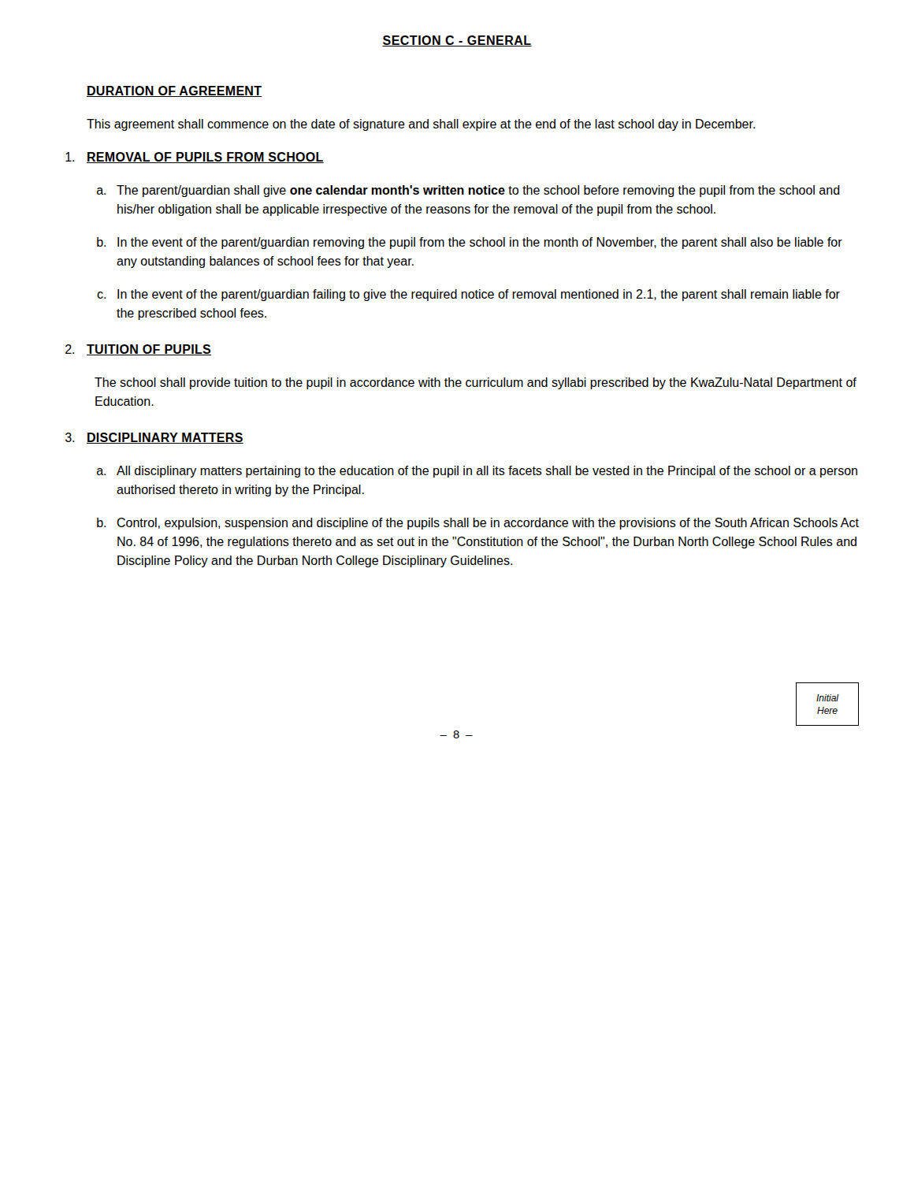SECTION C - GENERAL
DURATION OF AGREEMENT
This agreement shall commence on the date of signature and shall expire at the end of the last school day in December.
REMOVAL OF PUPILS FROM SCHOOL
The parent/guardian shall give one calendar month's written notice to the school before removing the pupil from the school and his/her obligation shall be applicable irrespective of the reasons for the removal of the pupil from the school.
In the event of the parent/guardian removing the pupil from the school in the month of November, the parent shall also be liable for any outstanding balances of school fees for that year.
In the event of the parent/guardian failing to give the required notice of removal mentioned in 2.1, the parent shall remain liable for the prescribed school fees.
TUITION OF PUPILS
The school shall provide tuition to the pupil in accordance with the curriculum and syllabi prescribed by the KwaZulu-Natal Department of Education.
DISCIPLINARY MATTERS
All disciplinary matters pertaining to the education of the pupil in all its facets shall be vested in the Principal of the school or a person authorised thereto in writing by the Principal.
Control, expulsion, suspension and discipline of the pupils shall be in accordance with the provisions of the South African Schools Act No. 84 of 1996, the regulations thereto and as set out in the "Constitution of the School", the Durban North College School Rules and Discipline Policy and the Durban North College Disciplinary Guidelines.
Initial
Here
– 8 –